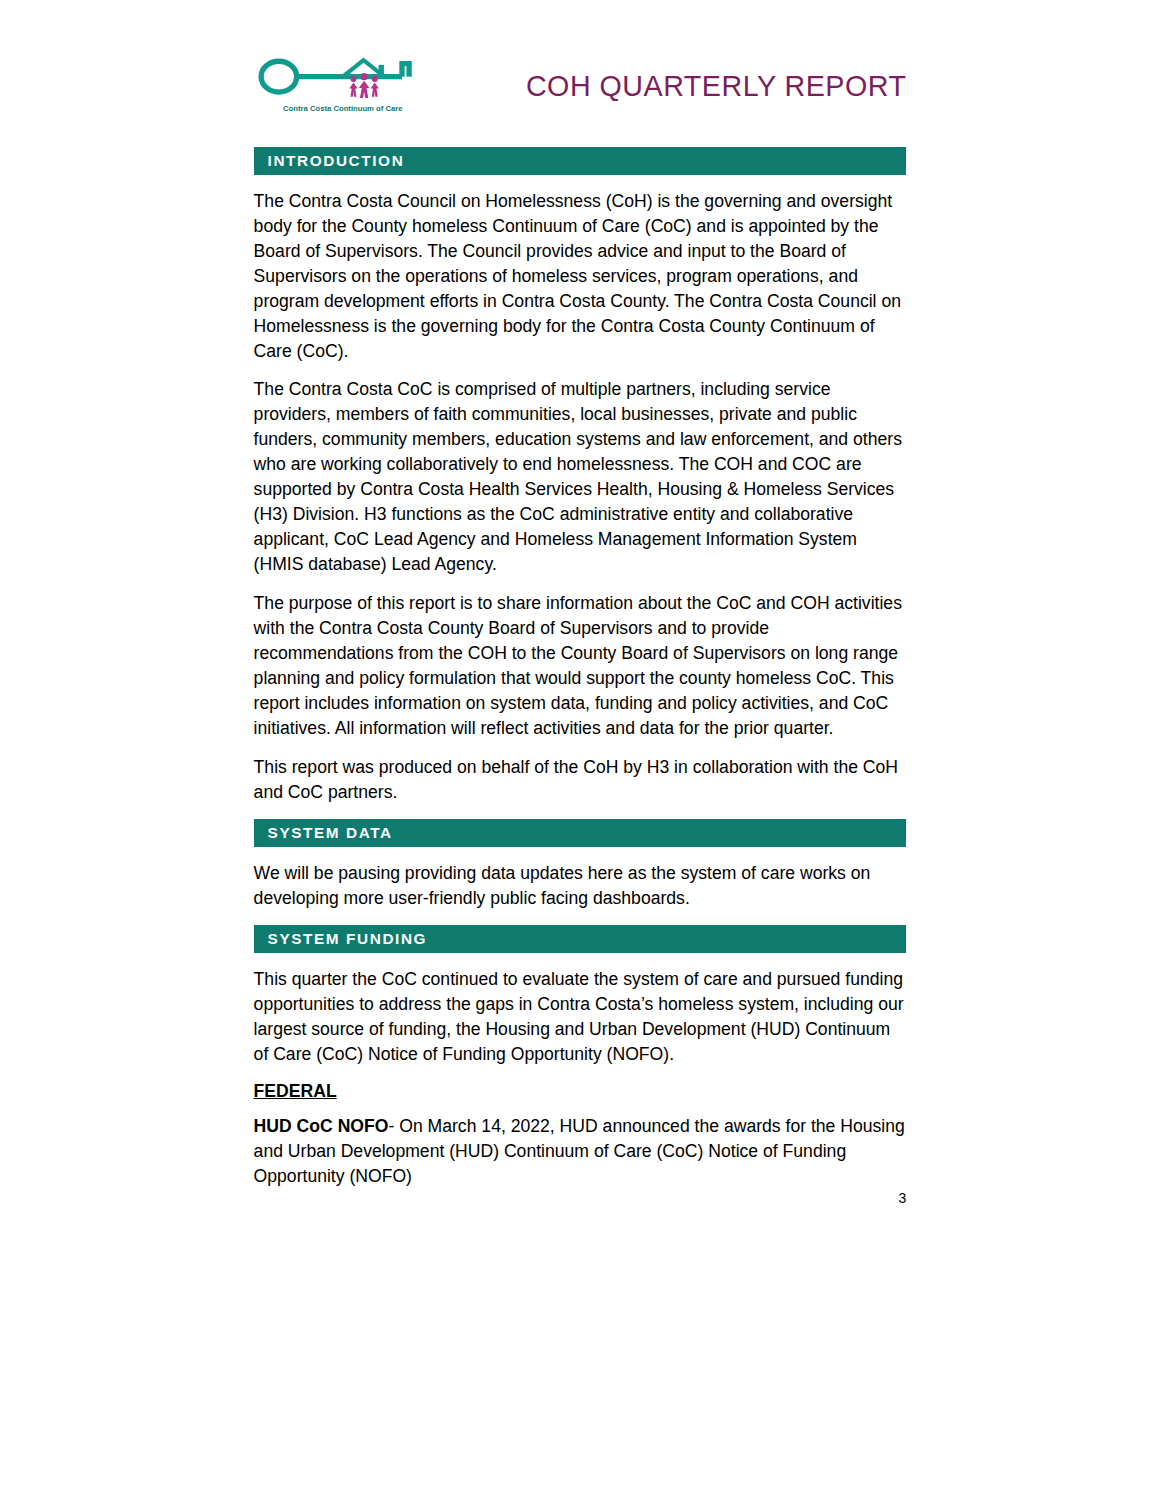Contra Costa Continuum of Care
COH QUARTERLY REPORT
INTRODUCTION
The Contra Costa Council on Homelessness (CoH) is the governing and oversight body for the County homeless Continuum of Care (CoC) and is appointed by the Board of Supervisors. The Council provides advice and input to the Board of Supervisors on the operations of homeless services, program operations, and program development efforts in Contra Costa County. The Contra Costa Council on Homelessness is the governing body for the Contra Costa County Continuum of Care (CoC).
The Contra Costa CoC is comprised of multiple partners, including service providers, members of faith communities, local businesses, private and public funders, community members, education systems and law enforcement, and others who are working collaboratively to end homelessness. The COH and COC are supported by Contra Costa Health Services Health, Housing & Homeless Services (H3) Division. H3 functions as the CoC administrative entity and collaborative applicant, CoC Lead Agency and Homeless Management Information System (HMIS database) Lead Agency.
The purpose of this report is to share information about the CoC and COH activities with the Contra Costa County Board of Supervisors and to provide recommendations from the COH to the County Board of Supervisors on long range planning and policy formulation that would support the county homeless CoC. This report includes information on system data, funding and policy activities, and CoC initiatives. All information will reflect activities and data for the prior quarter.
This report was produced on behalf of the CoH by H3 in collaboration with the CoH and CoC partners.
SYSTEM DATA
We will be pausing providing data updates here as the system of care works on developing more user-friendly public facing dashboards.
SYSTEM FUNDING
This quarter the CoC continued to evaluate the system of care and pursued funding opportunities to address the gaps in Contra Costa’s homeless system, including our largest source of funding, the Housing and Urban Development (HUD) Continuum of Care (CoC) Notice of Funding Opportunity (NOFO).
FEDERAL
HUD CoC NOFO- On March 14, 2022, HUD announced the awards for the Housing and Urban Development (HUD) Continuum of Care (CoC) Notice of Funding Opportunity (NOFO)
3